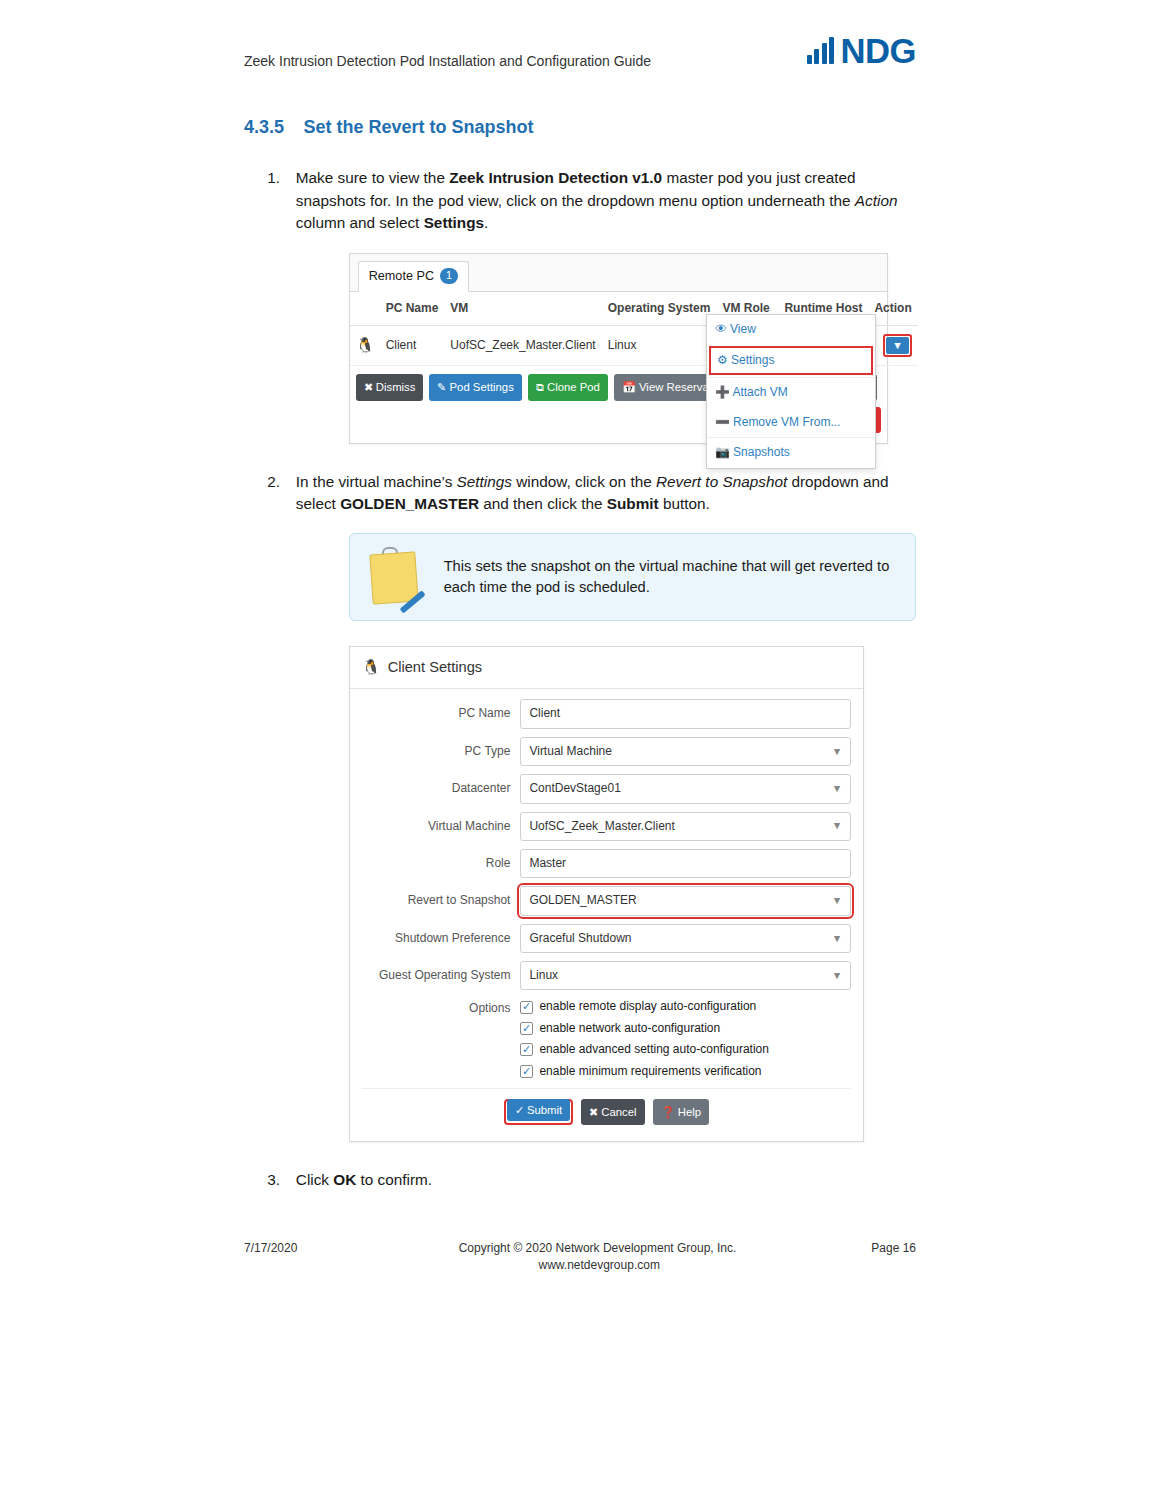Zeek Intrusion Detection Pod Installation and Configuration Guide
NDG
4.3.5 Set the Revert to Snapshot
Make sure to view the Zeek Intrusion Detection v1.0 master pod you just created snapshots for. In the pod view, click on the dropdown menu option underneath the Action column and select Settings.
Remote PC 1
| | PC Name | VM | Operating System | VM Role | Runtime Host | Action |
| --- | --- | --- | --- | --- | --- | --- |
| 🐧 | Client | UofSC_Zeek_Master.Client | Linux | MASTER | 172.30.10.80 | ▼ |
✖ Dismiss ✎ Pod Settings ⧉ Clone Pod 📅 View Reservations 🔒 Configure Pod ACL
👁 View
⚙ Settings
➕ Attach VM
➖ Remove VM From...
📷 Snapshots
In the virtual machine’s Settings window, click on the Revert to Snapshot dropdown and select GOLDEN_MASTER and then click the Submit button.
This sets the snapshot on the virtual machine that will get reverted to each time the pod is scheduled.
🐧 Client Settings
PC Name
Client
PC Type
Virtual Machine ▼
Datacenter
ContDevStage01 ▼
Virtual Machine
UofSC_Zeek_Master.Client ▼
Role
Master
Revert to Snapshot
GOLDEN_MASTER ▼
Shutdown Preference
Graceful Shutdown ▼
Guest Operating System
Linux ▼
Options
✓ enable remote display auto-configuration
✓ enable network auto-configuration
✓ enable advanced setting auto-configuration
✓ enable minimum requirements verification
✓ Submit ✖ Cancel ❓ Help
Click OK to confirm.
7/17/2020
Copyright © 2020 Network Development Group, Inc. www.netdevgroup.com
Page 16